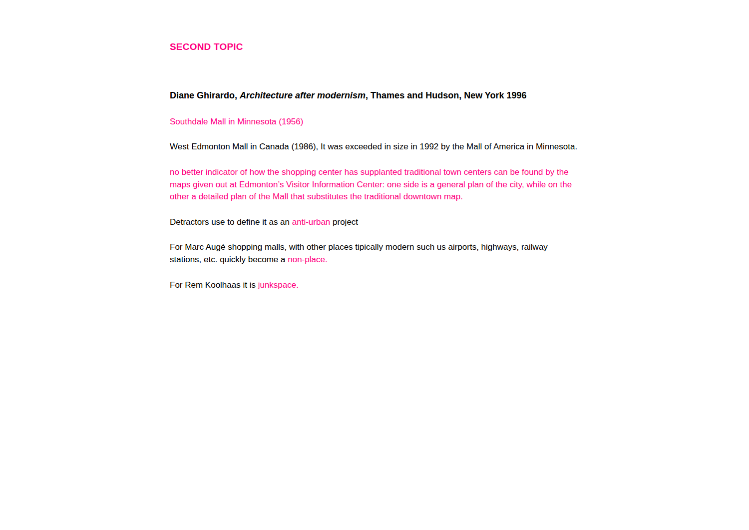SECOND TOPIC
Diane Ghirardo, Architecture after modernism, Thames and Hudson, New York 1996
Southdale Mall in Minnesota (1956)
West Edmonton Mall in Canada (1986), It was exceeded in size in 1992 by the Mall of America in Minnesota.
no better indicator of how the shopping center has supplanted traditional town centers can be found by the maps given out at Edmonton’s Visitor Information Center: one side is a general plan of the city, while on the other a detailed plan of the Mall that substitutes the traditional downtown map.
Detractors use to define it as an anti-urban project
For Marc Augé shopping malls, with other places tipically modern such us airports, highways, railway stations, etc. quickly become a non-place.
For Rem Koolhaas it is junkspace.